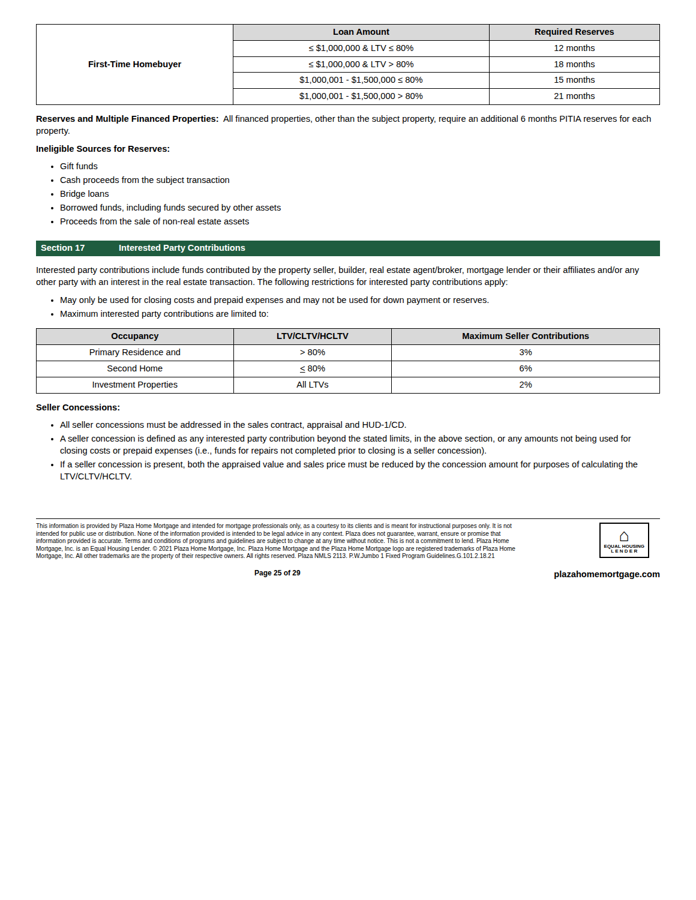| First-Time Homebuyer | Loan Amount | Required Reserves |
| ≤ $1,000,000 & LTV ≤ 80% | 12 months |
| ≤ $1,000,000 & LTV > 80% | 18 months |
| $1,000,001 - $1,500,000 ≤ 80% | 15 months |
| $1,000,001 - $1,500,000 > 80% | 21 months |
Reserves and Multiple Financed Properties: All financed properties, other than the subject property, require an additional 6 months PITIA reserves for each property.
Ineligible Sources for Reserves:
Gift funds
Cash proceeds from the subject transaction
Bridge loans
Borrowed funds, including funds secured by other assets
Proceeds from the sale of non-real estate assets
Section 17 Interested Party Contributions
Interested party contributions include funds contributed by the property seller, builder, real estate agent/broker, mortgage lender or their affiliates and/or any other party with an interest in the real estate transaction. The following restrictions for interested party contributions apply:
May only be used for closing costs and prepaid expenses and may not be used for down payment or reserves.
Maximum interested party contributions are limited to:
| Occupancy | LTV/CLTV/HCLTV | Maximum Seller Contributions |
| --- | --- | --- |
| Primary Residence and | > 80% | 3% |
| Second Home | < 80% | 6% |
| Investment Properties | All LTVs | 2% |
Seller Concessions:
All seller concessions must be addressed in the sales contract, appraisal and HUD-1/CD.
A seller concession is defined as any interested party contribution beyond the stated limits, in the above section, or any amounts not being used for closing costs or prepaid expenses (i.e., funds for repairs not completed prior to closing is a seller concession).
If a seller concession is present, both the appraised value and sales price must be reduced by the concession amount for purposes of calculating the LTV/CLTV/HCLTV.
This information is provided by Plaza Home Mortgage and intended for mortgage professionals only, as a courtesy to its clients and is meant for instructional purposes only. It is not intended for public use or distribution. None of the information provided is intended to be legal advice in any context. Plaza does not guarantee, warrant, ensure or promise that information provided is accurate. Terms and conditions of programs and guidelines are subject to change at any time without notice. This is not a commitment to lend. Plaza Home Mortgage, Inc. is an Equal Housing Lender. © 2021 Plaza Home Mortgage, Inc. Plaza Home Mortgage and the Plaza Home Mortgage logo are registered trademarks of Plaza Home Mortgage, Inc. All other trademarks are the property of their respective owners. All rights reserved. Plaza NMLS 2113. P.W.Jumbo 1 Fixed Program Guidelines.G.101.2.18.21
⌂
EQUAL HOUSING
L E N D E R
Page 25 of 29 plazahomemortgage.com